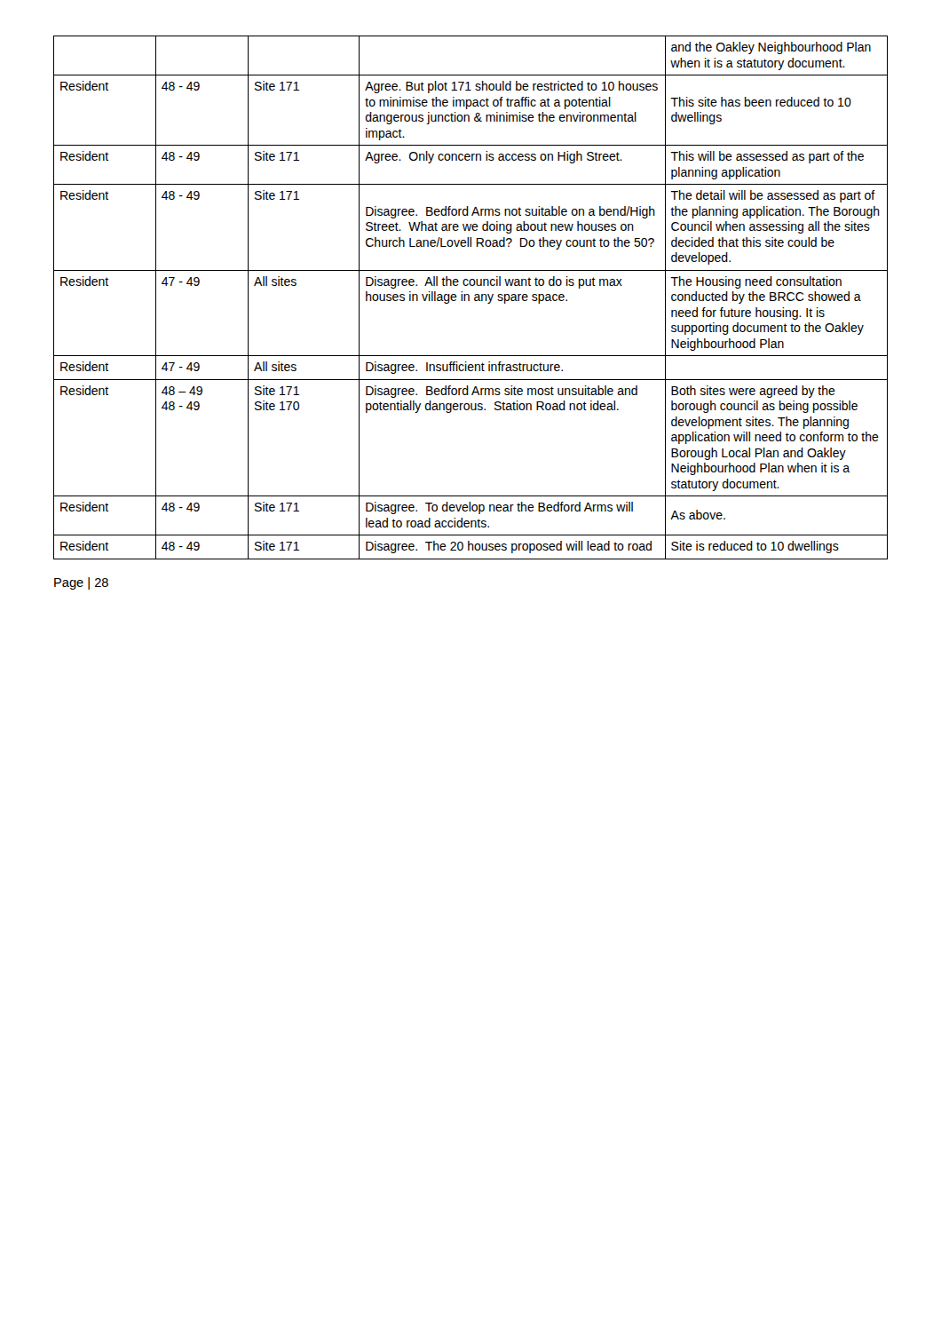| | | | | and the Oakley Neighbourhood Plan when it is a statutory document. |
| Resident | 48 - 49 | Site 171 | Agree. But plot 171 should be restricted to 10 houses to minimise the impact of traffic at a potential dangerous junction & minimise the environmental impact. | This site has been reduced to 10 dwellings |
| Resident | 48 - 49 | Site 171 | Agree. Only concern is access on High Street. | This will be assessed as part of the planning application |
| Resident | 48 - 49 | Site 171 | Disagree. Bedford Arms not suitable on a bend/High Street. What are we doing about new houses on Church Lane/Lovell Road? Do they count to the 50? | The detail will be assessed as part of the planning application. The Borough Council when assessing all the sites decided that this site could be developed. |
| Resident | 47 - 49 | All sites | Disagree. All the council want to do is put max houses in village in any spare space. | The Housing need consultation conducted by the BRCC showed a need for future housing. It is supporting document to the Oakley Neighbourhood Plan |
| Resident | 47 - 49 | All sites | Disagree. Insufficient infrastructure. | |
| Resident | 48 – 49 48 - 49 | Site 171 Site 170 | Disagree. Bedford Arms site most unsuitable and potentially dangerous. Station Road not ideal. | Both sites were agreed by the borough council as being possible development sites. The planning application will need to conform to the Borough Local Plan and Oakley Neighbourhood Plan when it is a statutory document. |
| Resident | 48 - 49 | Site 171 | Disagree. To develop near the Bedford Arms will lead to road accidents. | As above. |
| Resident | 48 - 49 | Site 171 | Disagree. The 20 houses proposed will lead to road | Site is reduced to 10 dwellings |
Page | 28